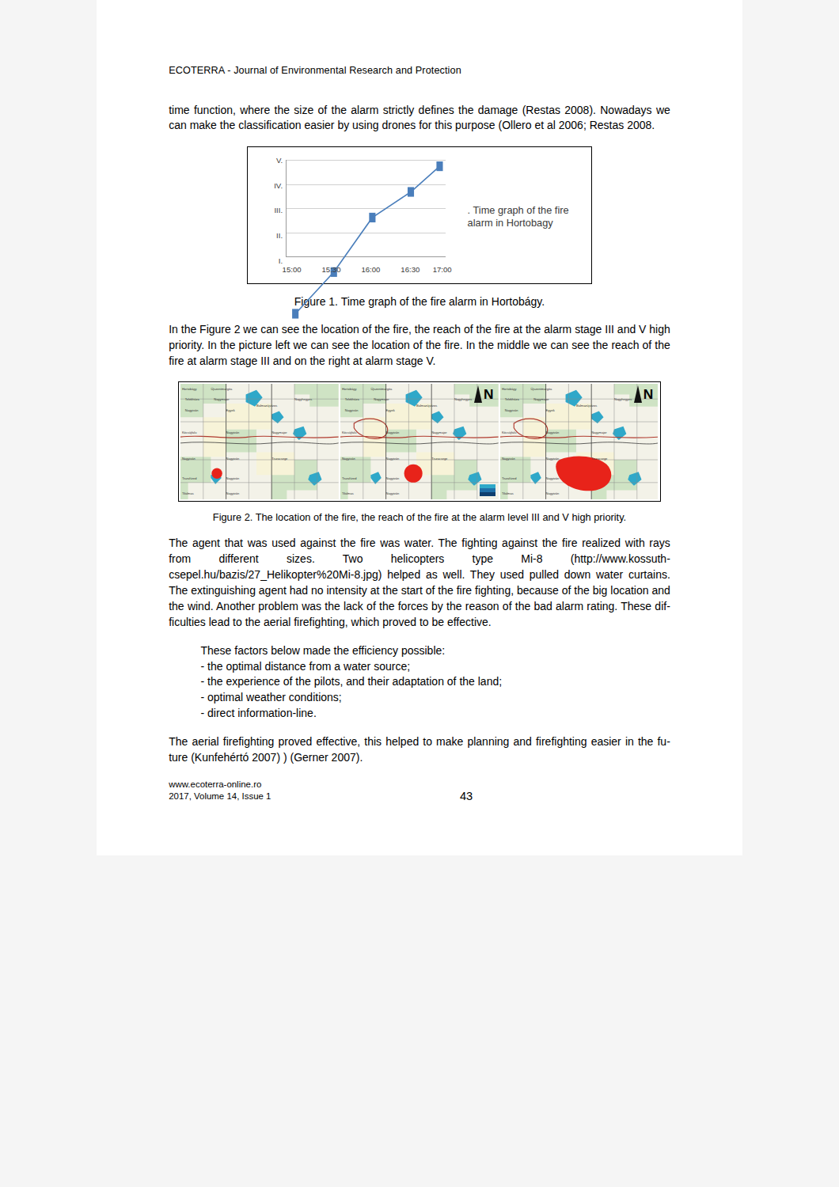ECOTERRA - Journal of Environmental Research and Protection
time function, where the size of the alarm strictly defines the damage (Restas 2008). Nowadays we can make the classification easier by using drones for this purpose (Ollero et al 2006; Restas 2008.
V.
IV.
III.
II.
I.
15:00
15:30
16:00
16:30
17:00
. Time graph of the fire alarm in Hortobagy
Figure 1. Time graph of the fire alarm in Hortobágy.
In the Figure 2 we can see the location of the fire, the reach of the fire at the alarm stage III and V high priority. In the picture left we can see the location of the fire. In the middle we can see the reach of the fire at alarm stage III and on the right at alarm stage V.
Hortobágy Újszentmargita Telekháza Nagymajor Nagyiván Egyek Balmazújváros Nagyhegyes Kócsújfalu Nagyiván Nagymajor Nagyiván Nagyiván Tiszacsege Tiszafüred Nagyiván Tilalmas Nagyiván
Hortobágy Újszentmargita Telekháza Nagymajor Nagyiván Egyek Balmazújváros Nagyhegyes Kócsújfalu Nagyiván Nagymajor Nagyiván Nagyiván Tiszacsege Tiszafüred Nagyiván Tilalmas Nagyiván
N
Hortobágy Újszentmargita Telekháza Nagymajor Nagyiván Egyek Balmazújváros Nagyhegyes Kócsújfalu Nagyiván Nagymajor Nagyiván Nagyiván Tiszacsege Tiszafüred Nagyiván Tilalmas Nagyiván
N
Figure 2. The location of the fire, the reach of the fire at the alarm level III and V high priority.
The agent that was used against the fire was water. The fighting against the fire realized with rays from different sizes. Two helicopters type Mi-8 (http://www.kossuth-csepel.hu/bazis/27_Helikopter%20Mi-8.jpg) helped as well. They used pulled down water curtains. The extinguishing agent had no intensity at the start of the fire fighting, because of the big location and the wind. Another problem was the lack of the forces by the reason of the bad alarm rating. These difficulties lead to the aerial firefighting, which proved to be effective.
These factors below made the efficiency possible:
- the optimal distance from a water source;
- the experience of the pilots, and their adaptation of the land;
- optimal weather conditions;
- direct information-line.
The aerial firefighting proved effective, this helped to make planning and firefighting easier in the future (Kunfehértó 2007) ) (Gerner 2007).
www.ecoterra-online.ro
2017, Volume 14, Issue 1
43